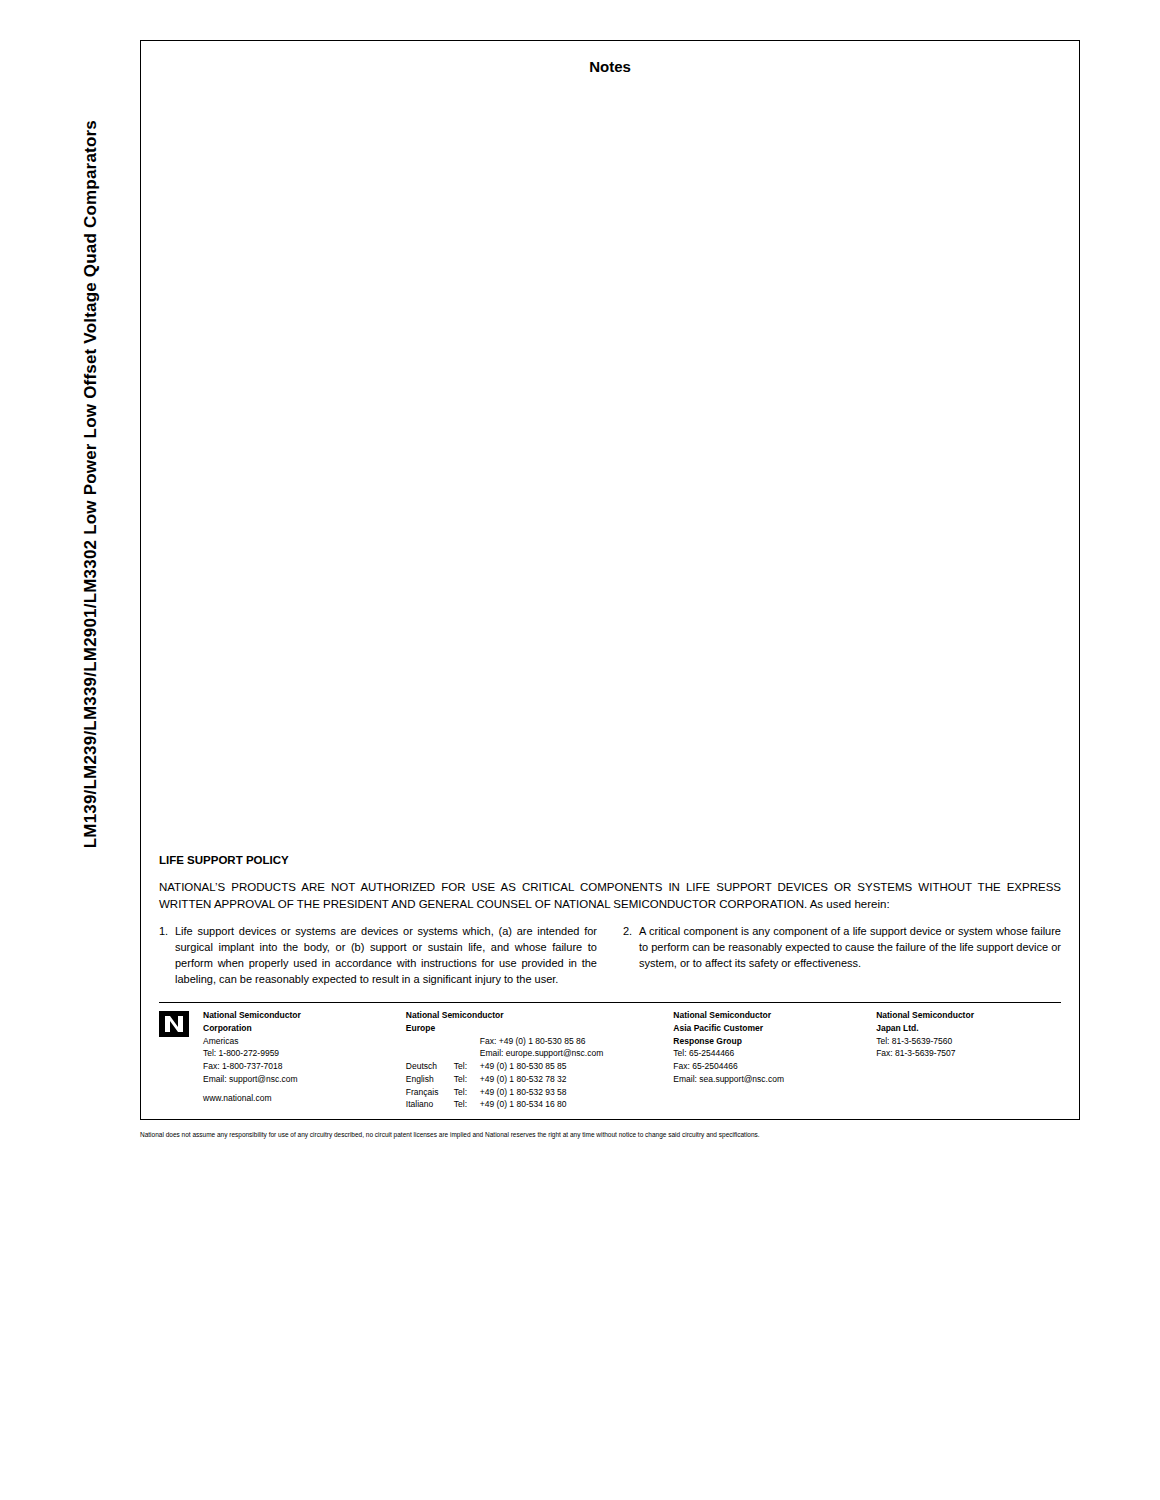LM139/LM239/LM339/LM2901/LM3302 Low Power Low Offset Voltage Quad Comparators
Notes
LIFE SUPPORT POLICY
NATIONAL’S PRODUCTS ARE NOT AUTHORIZED FOR USE AS CRITICAL COMPONENTS IN LIFE SUPPORT DEVICES OR SYSTEMS WITHOUT THE EXPRESS WRITTEN APPROVAL OF THE PRESIDENT AND GENERAL COUNSEL OF NATIONAL SEMICONDUCTOR CORPORATION. As used herein:
1.
Life support devices or systems are devices or systems which, (a) are intended for surgical implant into the body, or (b) support or sustain life, and whose failure to perform when properly used in accordance with instructions for use provided in the labeling, can be reasonably expected to result in a significant injury to the user.
2.
A critical component is any component of a life support device or system whose failure to perform can be reasonably expected to cause the failure of the life support device or system, or to affect its safety or effectiveness.
National Semiconductor
Corporation
Americas
Tel: 1-800-272-9959
Fax: 1-800-737-7018
Email: support@nsc.com
www.national.com
National Semiconductor
Europe
Fax: +49 (0) 1 80-530 85 86
Email: europe.support@nsc.com
Deutsch
Tel:
+49 (0) 1 80-530 85 85
English
Tel:
+49 (0) 1 80-532 78 32
Français
Tel:
+49 (0) 1 80-532 93 58
Italiano
Tel:
+49 (0) 1 80-534 16 80
National Semiconductor
Asia Pacific Customer
Response Group
Tel: 65-2544466
Fax: 65-2504466
Email: sea.support@nsc.com
National Semiconductor
Japan Ltd.
Tel: 81-3-5639-7560
Fax: 81-3-5639-7507
National does not assume any responsibility for use of any circuitry described, no circuit patent licenses are implied and National reserves the right at any time without notice to change said circuitry and specifications.